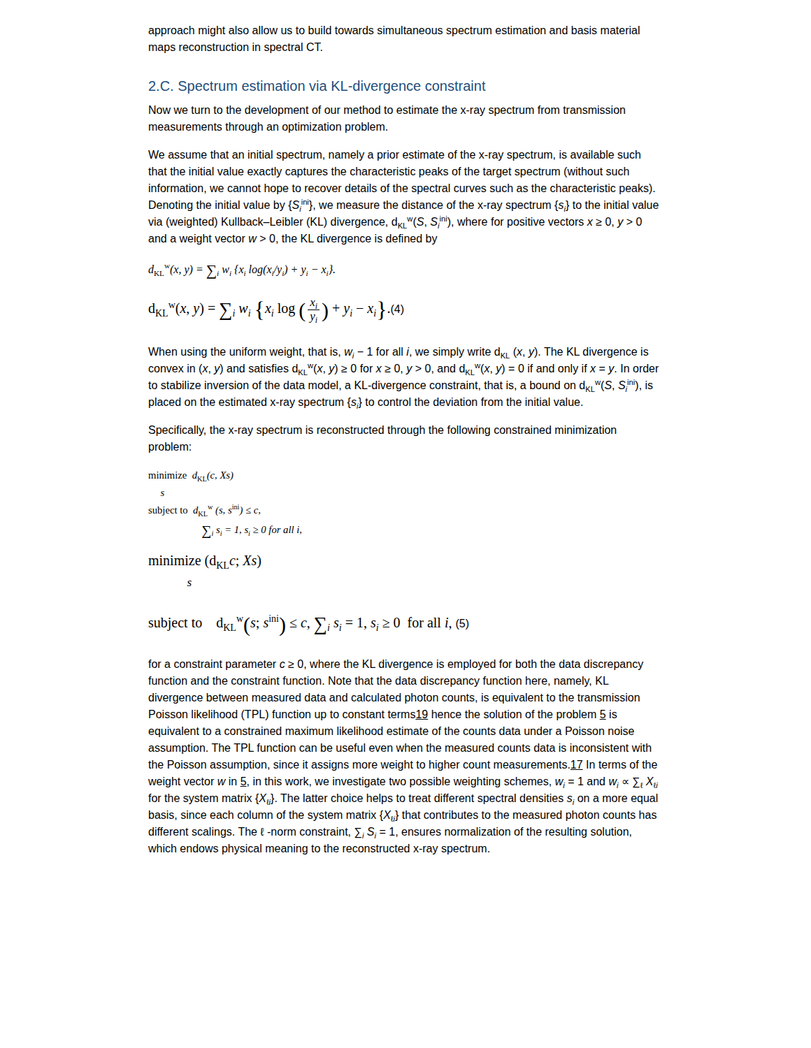approach might also allow us to build towards simultaneous spectrum estimation and basis material maps reconstruction in spectral CT.
2.C. Spectrum estimation via KL-divergence constraint
Now we turn to the development of our method to estimate the x-ray spectrum from transmission measurements through an optimization problem.
We assume that an initial spectrum, namely a prior estimate of the x-ray spectrum, is available such that the initial value exactly captures the characteristic peaks of the target spectrum (without such information, we cannot hope to recover details of the spectral curves such as the characteristic peaks). Denoting the initial value by {Siini}, we measure the distance of the x-ray spectrum {si} to the initial value via (weighted) Kullback–Leibler (KL) divergence, dKLw(S, Siini), where for positive vectors x ≥ 0, y > 0 and a weight vector w > 0, the KL divergence is defined by
dKLw(x, y) = ∑i wi {xi log(xi/yi) + yi − xi}.
dKLw(x, y) = ∑i wi {xi log (xi yi) + yi − xi}.(4)
When using the uniform weight, that is, wi − 1 for all i, we simply write dKL (x, y). The KL divergence is convex in (x, y) and satisfies dKLw(x, y) ≥ 0 for x ≥ 0, y > 0, and dKLw(x, y) = 0 if and only if x = y. In order to stabilize inversion of the data model, a KL-divergence constraint, that is, a bound on dKLw(S, Siini), is placed on the estimated x-ray spectrum {si} to control the deviation from the initial value.
Specifically, the x-ray spectrum is reconstructed through the following constrained minimization problem:
minimize dKL(c, Xs)
s
subject to dKLw (s, sini) ≤ c,
∑i si = 1, si ≥ 0 for all i,
minimize (dKLc; Xs) s
subject to dKLw(s; sini) ≤ c, ∑i si = 1, si ≥ 0 for all i, (5)
for a constraint parameter c ≥ 0, where the KL divergence is employed for both the data discrepancy function and the constraint function. Note that the data discrepancy function here, namely, KL divergence between measured data and calculated photon counts, is equivalent to the transmission Poisson likelihood (TPL) function up to constant terms19 hence the solution of the problem 5 is equivalent to a constrained maximum likelihood estimate of the counts data under a Poisson noise assumption. The TPL function can be useful even when the measured counts data is inconsistent with the Poisson assumption, since it assigns more weight to higher count measurements.17 In terms of the weight vector w in 5, in this work, we investigate two possible weighting schemes, wi = 1 and wi ∝ ∑ℓ Xℓi for the system matrix {Xℓi}. The latter choice helps to treat different spectral densities si on a more equal basis, since each column of the system matrix {Xℓi} that contributes to the measured photon counts has different scalings. The ℓ -norm constraint, ∑i Si = 1, ensures normalization of the resulting solution, which endows physical meaning to the reconstructed x-ray spectrum.